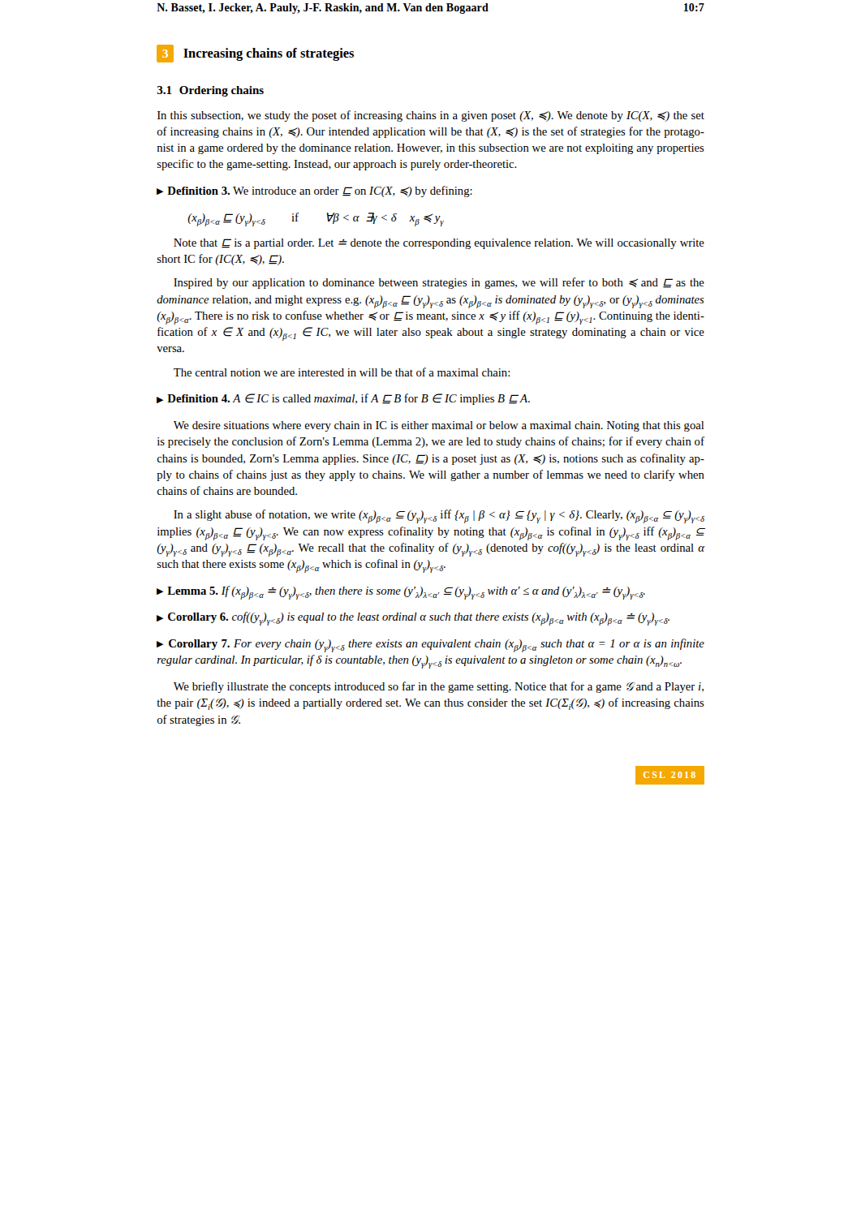N. Basset, I. Jecker, A. Pauly, J-F. Raskin, and M. Van den Bogaard 10:7
3 Increasing chains of strategies
3.1 Ordering chains
In this subsection, we study the poset of increasing chains in a given poset (X, ≼). We denote by IC(X, ≼) the set of increasing chains in (X, ≼). Our intended application will be that (X, ≼) is the set of strategies for the protagonist in a game ordered by the dominance relation. However, in this subsection we are not exploiting any properties specific to the game-setting. Instead, our approach is purely order-theoretic.
Definition 3. We introduce an order ⊑ on IC(X, ≼) by defining:
(xβ)β<α ⊑ (yγ)γ<δ if ∀β < α ∃γ < δ xβ ≼ yγ
Note that ⊑ is a partial order. Let ≐ denote the corresponding equivalence relation. We will occasionally write short IC for (IC(X, ≼), ⊑).
Inspired by our application to dominance between strategies in games, we will refer to both ≼ and ⊑ as the dominance relation, and might express e.g. (xβ)β<α ⊑ (yγ)γ<δ as (xβ)β<α is dominated by (yγ)γ<δ, or (yγ)γ<δ dominates (xβ)β<α. There is no risk to confuse whether ≼ or ⊑ is meant, since x ≼ y iff (x)β<1 ⊑ (y)γ<1. Continuing the identification of x ∈ X and (x)β<1 ∈ IC, we will later also speak about a single strategy dominating a chain or vice versa.
The central notion we are interested in will be that of a maximal chain:
Definition 4. A ∈ IC is called maximal, if A ⊑ B for B ∈ IC implies B ⊑ A.
We desire situations where every chain in IC is either maximal or below a maximal chain. Noting that this goal is precisely the conclusion of Zorn's Lemma (Lemma 2), we are led to study chains of chains; for if every chain of chains is bounded, Zorn's Lemma applies. Since (IC, ⊑) is a poset just as (X, ≼) is, notions such as cofinality apply to chains of chains just as they apply to chains. We will gather a number of lemmas we need to clarify when chains of chains are bounded.
In a slight abuse of notation, we write (xβ)β<α ⊆ (yγ)γ<δ iff {xβ | β < α} ⊆ {yγ | γ < δ}. Clearly, (xβ)β<α ⊆ (yγ)γ<δ implies (xβ)β<α ⊑ (yγ)γ<δ. We can now express cofinality by noting that (xβ)β<α is cofinal in (yγ)γ<δ iff (xβ)β<α ⊆ (yγ)γ<δ and (yγ)γ<δ ⊑ (xβ)β<α. We recall that the cofinality of (yγ)γ<δ (denoted by cof((yγ)γ<δ) is the least ordinal α such that there exists some (xβ)β<α which is cofinal in (yγ)γ<δ.
Lemma 5. If (xβ)β<α ≐ (yγ)γ<δ, then there is some (y′λ)λ<α′ ⊆ (yγ)γ<δ with α′ ≤ α and (y′λ)λ<α′ ≐ (yγ)γ<δ.
Corollary 6. cof((yγ)γ<δ) is equal to the least ordinal α such that there exists (xβ)β<α with (xβ)β<α ≐ (yγ)γ<δ.
Corollary 7. For every chain (yγ)γ<δ there exists an equivalent chain (xβ)β<α such that α = 1 or α is an infinite regular cardinal. In particular, if δ is countable, then (yγ)γ<δ is equivalent to a singleton or some chain (xn)n<ω.
We briefly illustrate the concepts introduced so far in the game setting. Notice that for a game 𝒢 and a Player i, the pair (Σi(𝒢), ≼) is indeed a partially ordered set. We can thus consider the set IC(Σi(𝒢), ≼) of increasing chains of strategies in 𝒢.
CSL 2018